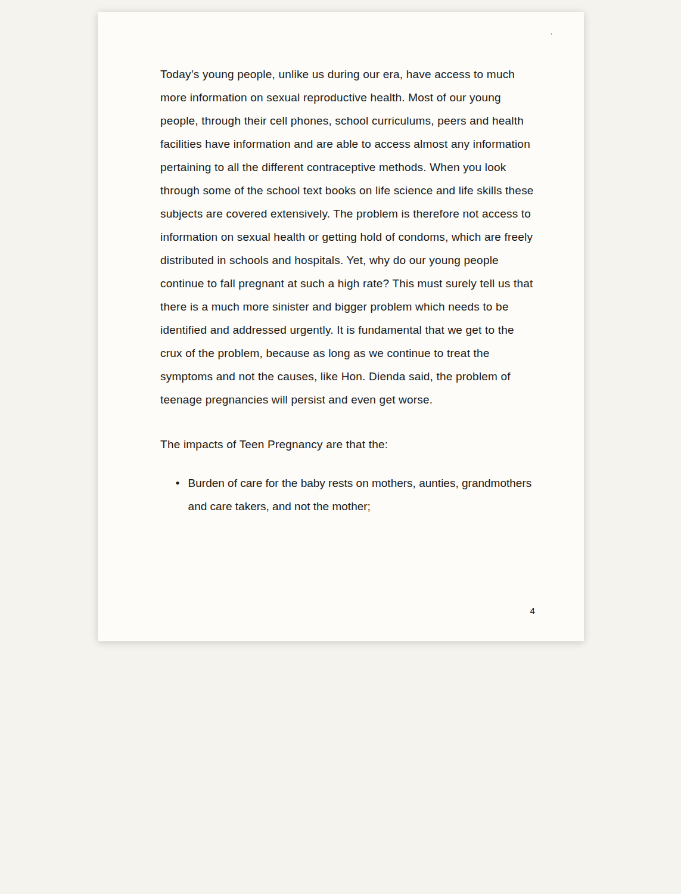’
Today’s young people, unlike us during our era, have access to much more information on sexual reproductive health. Most of our young people, through their cell phones, school curriculums, peers and health facilities have information and are able to access almost any information pertaining to all the different contraceptive methods. When you look through some of the school text books on life science and life skills these subjects are covered extensively. The problem is therefore not access to information on sexual health or getting hold of condoms, which are freely distributed in schools and hospitals. Yet, why do our young people continue to fall pregnant at such a high rate? This must surely tell us that there is a much more sinister and bigger problem which needs to be identified and addressed urgently. It is fundamental that we get to the crux of the problem, because as long as we continue to treat the symptoms and not the causes, like Hon. Dienda said, the problem of teenage pregnancies will persist and even get worse.
The impacts of Teen Pregnancy are that the:
Burden of care for the baby rests on mothers, aunties, grandmothers and care takers, and not the mother;
4